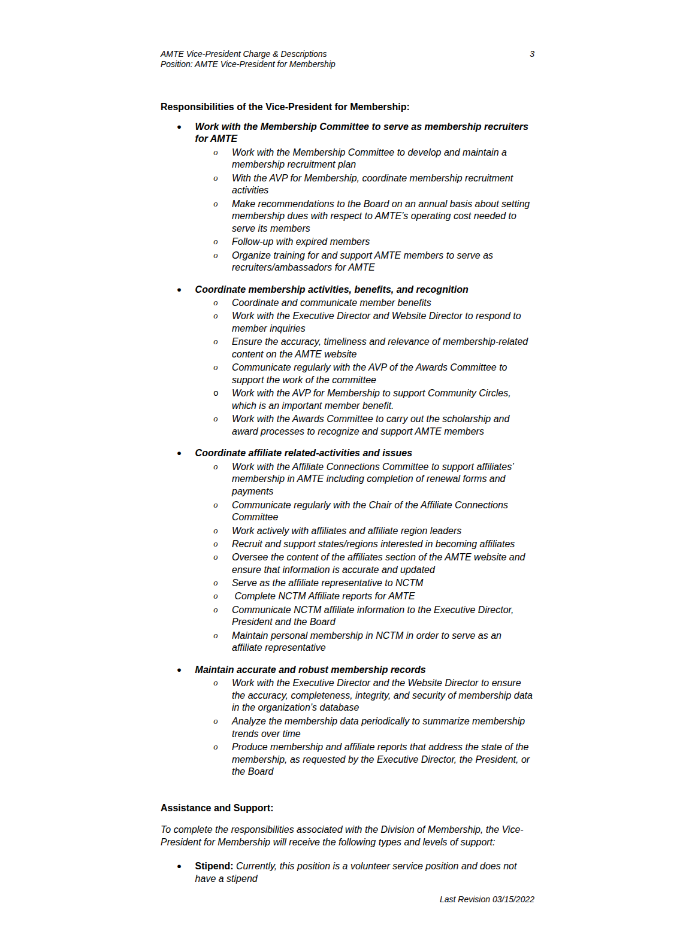AMTE Vice-President Charge & Descriptions Position: AMTE Vice-President for Membership
3
Responsibilities of the Vice-President for Membership:
Work with the Membership Committee to serve as membership recruiters for AMTE
Work with the Membership Committee to develop and maintain a membership recruitment plan
With the AVP for Membership, coordinate membership recruitment activities
Make recommendations to the Board on an annual basis about setting membership dues with respect to AMTE’s operating cost needed to serve its members
Follow-up with expired members
Organize training for and support AMTE members to serve as recruiters/ambassadors for AMTE
Coordinate membership activities, benefits, and recognition
Coordinate and communicate member benefits
Work with the Executive Director and Website Director to respond to member inquiries
Ensure the accuracy, timeliness and relevance of membership-related content on the AMTE website
Communicate regularly with the AVP of the Awards Committee to support the work of the committee
Work with the AVP for Membership to support Community Circles, which is an important member benefit.
Work with the Awards Committee to carry out the scholarship and award processes to recognize and support AMTE members
Coordinate affiliate related-activities and issues
Work with the Affiliate Connections Committee to support affiliates’ membership in AMTE including completion of renewal forms and payments
Communicate regularly with the Chair of the Affiliate Connections Committee
Work actively with affiliates and affiliate region leaders
Recruit and support states/regions interested in becoming affiliates
Oversee the content of the affiliates section of the AMTE website and ensure that information is accurate and updated
Serve as the affiliate representative to NCTM
Complete NCTM Affiliate reports for AMTE
Communicate NCTM affiliate information to the Executive Director, President and the Board
Maintain personal membership in NCTM in order to serve as an affiliate representative
Maintain accurate and robust membership records
Work with the Executive Director and the Website Director to ensure the accuracy, completeness, integrity, and security of membership data in the organization’s database
Analyze the membership data periodically to summarize membership trends over time
Produce membership and affiliate reports that address the state of the membership, as requested by the Executive Director, the President, or the Board
Assistance and Support:
To complete the responsibilities associated with the Division of Membership, the Vice-President for Membership will receive the following types and levels of support:
Stipend: Currently, this position is a volunteer service position and does not have a stipend
Last Revision 03/15/2022